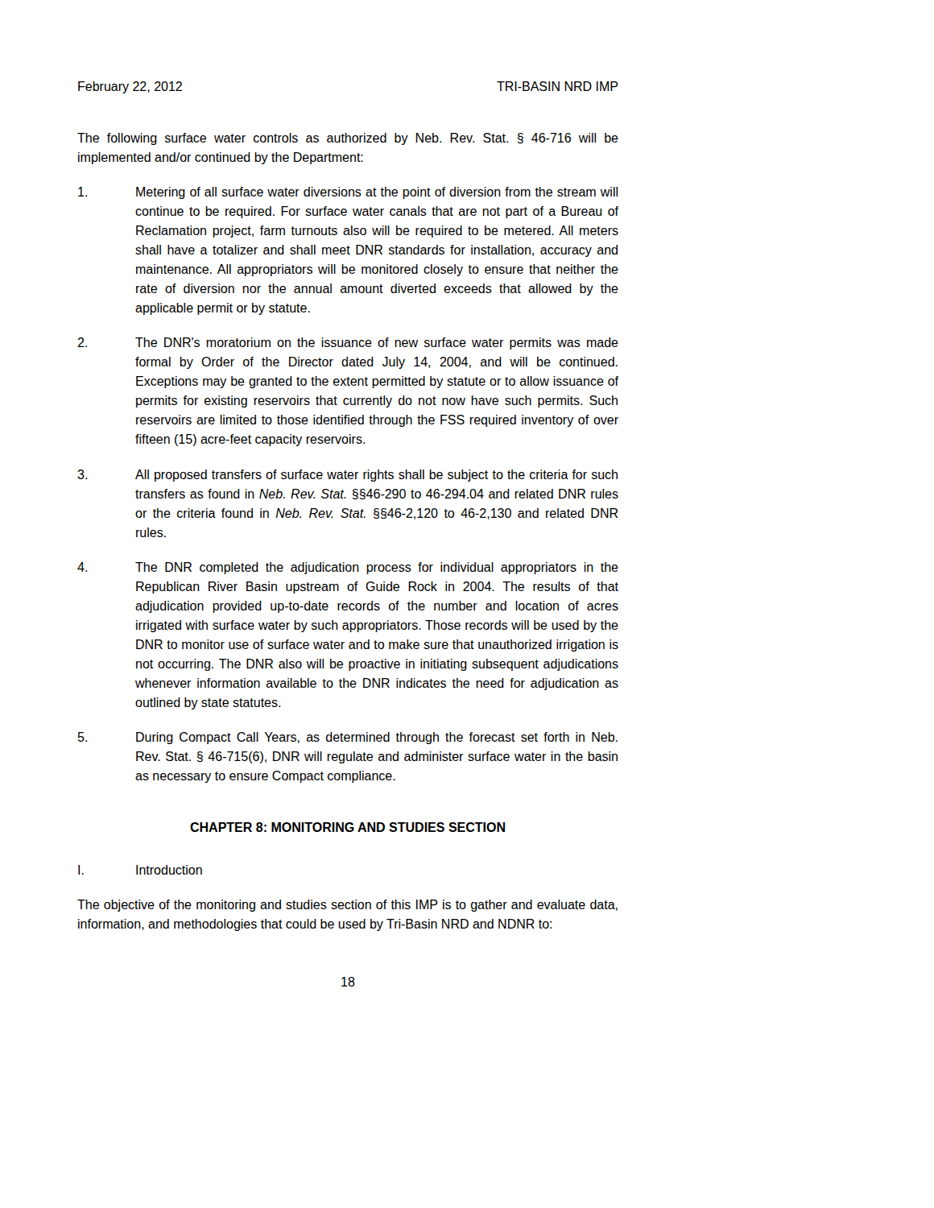February 22, 2012
TRI-BASIN NRD IMP
The following surface water controls as authorized by Neb. Rev. Stat. § 46-716 will be implemented and/or continued by the Department:
Metering of all surface water diversions at the point of diversion from the stream will continue to be required. For surface water canals that are not part of a Bureau of Reclamation project, farm turnouts also will be required to be metered. All meters shall have a totalizer and shall meet DNR standards for installation, accuracy and maintenance. All appropriators will be monitored closely to ensure that neither the rate of diversion nor the annual amount diverted exceeds that allowed by the applicable permit or by statute.
The DNR's moratorium on the issuance of new surface water permits was made formal by Order of the Director dated July 14, 2004, and will be continued. Exceptions may be granted to the extent permitted by statute or to allow issuance of permits for existing reservoirs that currently do not now have such permits. Such reservoirs are limited to those identified through the FSS required inventory of over fifteen (15) acre-feet capacity reservoirs.
All proposed transfers of surface water rights shall be subject to the criteria for such transfers as found in Neb. Rev. Stat. §§46-290 to 46-294.04 and related DNR rules or the criteria found in Neb. Rev. Stat. §§46-2,120 to 46-2,130 and related DNR rules.
The DNR completed the adjudication process for individual appropriators in the Republican River Basin upstream of Guide Rock in 2004. The results of that adjudication provided up-to-date records of the number and location of acres irrigated with surface water by such appropriators. Those records will be used by the DNR to monitor use of surface water and to make sure that unauthorized irrigation is not occurring. The DNR also will be proactive in initiating subsequent adjudications whenever information available to the DNR indicates the need for adjudication as outlined by state statutes.
During Compact Call Years, as determined through the forecast set forth in Neb. Rev. Stat. § 46-715(6), DNR will regulate and administer surface water in the basin as necessary to ensure Compact compliance.
CHAPTER 8: MONITORING AND STUDIES SECTION
I. Introduction
The objective of the monitoring and studies section of this IMP is to gather and evaluate data, information, and methodologies that could be used by Tri-Basin NRD and NDNR to:
18